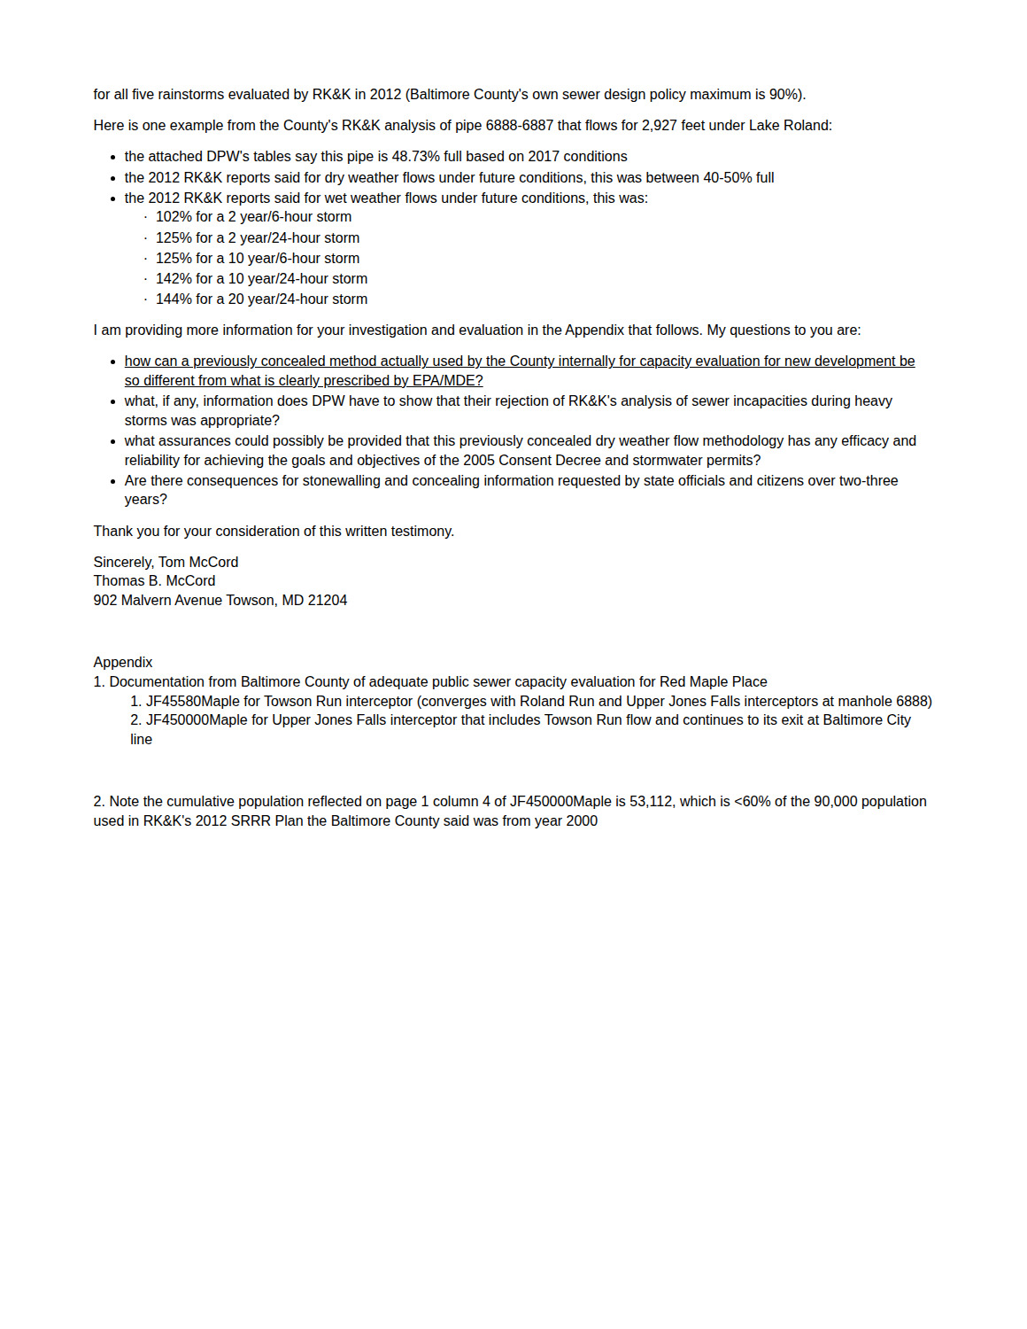for all five rainstorms evaluated by RK&K in 2012 (Baltimore County's own sewer design policy maximum is 90%).
Here is one example from the County's RK&K analysis of pipe 6888-6887 that flows for 2,927 feet under Lake Roland:
the attached DPW's tables say this pipe is 48.73% full based on 2017 conditions
the 2012 RK&K reports said for dry weather flows under future conditions, this was between 40-50% full
the 2012 RK&K reports said for wet weather flows under future conditions, this was:
102% for a 2 year/6-hour storm
125% for a 2 year/24-hour storm
125% for a 10 year/6-hour storm
142% for a 10 year/24-hour storm
144% for a 20 year/24-hour storm
I am providing more information for your investigation and evaluation in the Appendix that follows. My questions to you are:
how can a previously concealed method actually used by the County internally for capacity evaluation for new development be so different from what is clearly prescribed by EPA/MDE?
what, if any, information does DPW have to show that their rejection of RK&K's analysis of sewer incapacities during heavy storms was appropriate?
what assurances could possibly be provided that this previously concealed dry weather flow methodology has any efficacy and reliability for achieving the goals and objectives of the 2005 Consent Decree and stormwater permits?
Are there consequences for stonewalling and concealing information requested by state officials and citizens over two-three years?
Thank you for your consideration of this written testimony.
Sincerely, Tom McCord Thomas B. McCord 902 Malvern Avenue Towson, MD 21204
Appendix 1. Documentation from Baltimore County of adequate public sewer capacity evaluation for Red Maple Place 1. JF45580Maple for Towson Run interceptor (converges with Roland Run and Upper Jones Falls interceptors at manhole 6888) 2. JF450000Maple for Upper Jones Falls interceptor that includes Towson Run flow and continues to its exit at Baltimore City line
2. Note the cumulative population reflected on page 1 column 4 of JF450000Maple is 53,112, which is <60% of the 90,000 population used in RK&K's 2012 SRRR Plan the Baltimore County said was from year 2000